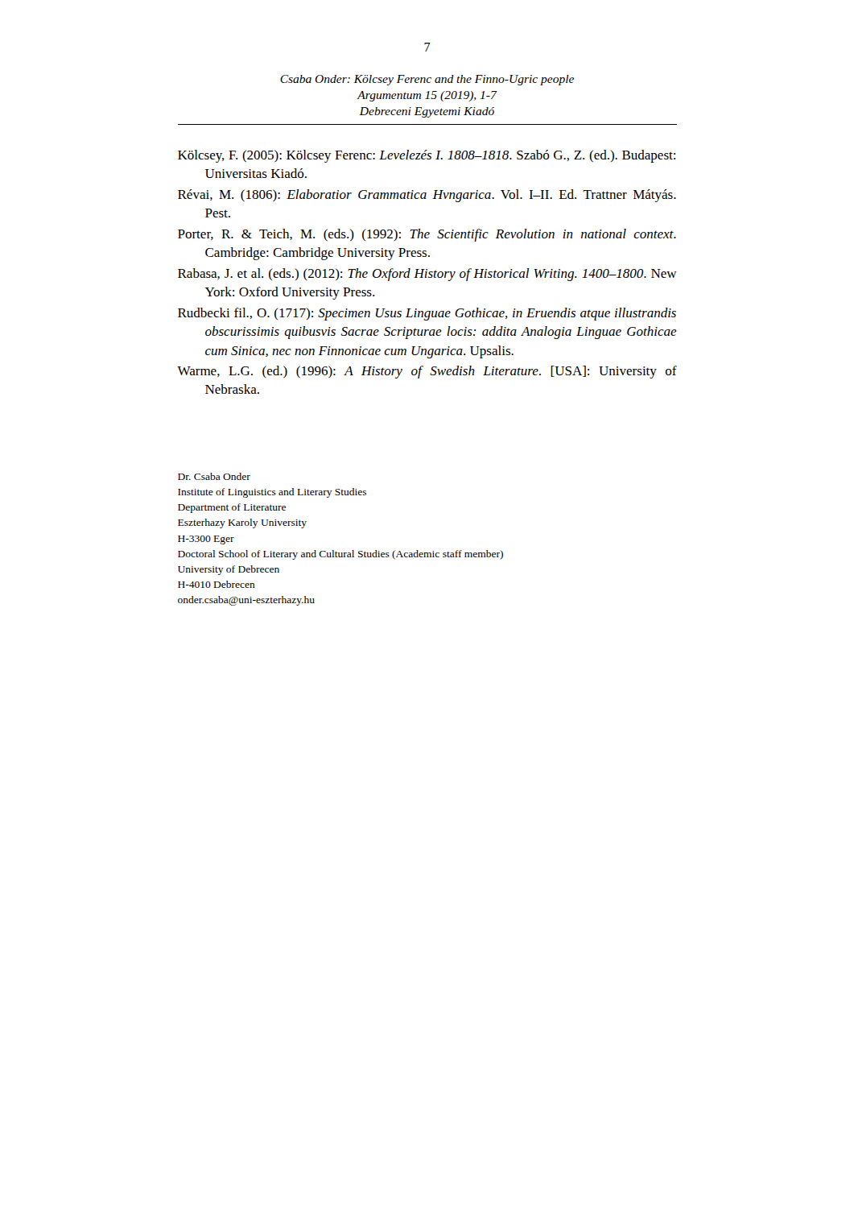7
Csaba Onder: Kölcsey Ferenc and the Finno-Ugric people
Argumentum 15 (2019), 1-7
Debreceni Egyetemi Kiadó
Kölcsey, F. (2005): Kölcsey Ferenc: Levelezés I. 1808–1818. Szabó G., Z. (ed.). Budapest: Universitas Kiadó.
Révai, M. (1806): Elaboratior Grammatica Hvngarica. Vol. I–II. Ed. Trattner Mátyás. Pest.
Porter, R. & Teich, M. (eds.) (1992): The Scientific Revolution in national context. Cambridge: Cambridge University Press.
Rabasa, J. et al. (eds.) (2012): The Oxford History of Historical Writing. 1400–1800. New York: Oxford University Press.
Rudbecki fil., O. (1717): Specimen Usus Linguae Gothicae, in Eruendis atque illustrandis obscurissimis quibusvis Sacrae Scripturae locis: addita Analogia Linguae Gothicae cum Sinica, nec non Finnonicae cum Ungarica. Upsalis.
Warme, L.G. (ed.) (1996): A History of Swedish Literature. [USA]: University of Nebraska.
Dr. Csaba Onder
Institute of Linguistics and Literary Studies
Department of Literature
Eszterhazy Karoly University
H-3300 Eger
Doctoral School of Literary and Cultural Studies (Academic staff member)
University of Debrecen
H-4010 Debrecen
onder.csaba@uni-eszterhazy.hu